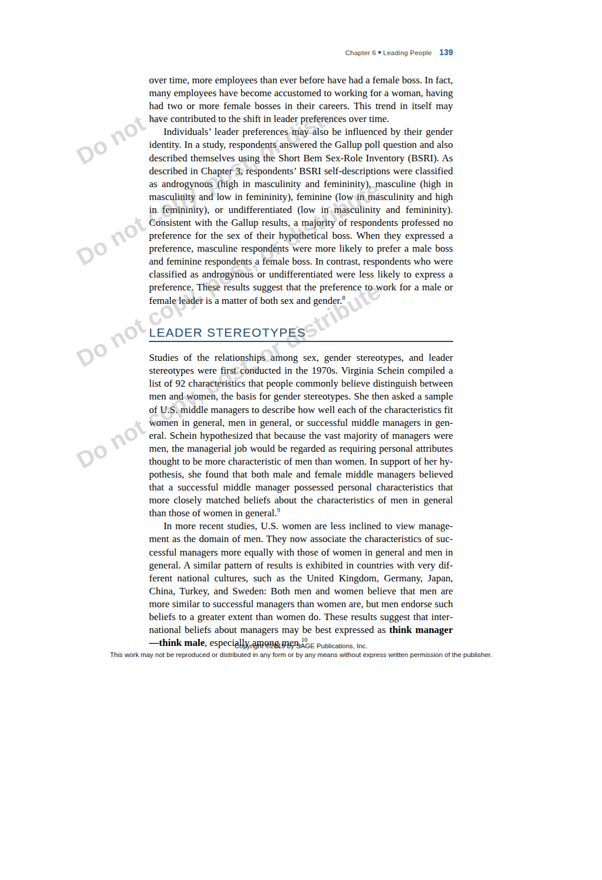Chapter 6■Leading People 139
over time, more employees than ever before have had a female boss. In fact, many employees have become accustomed to working for a woman, having had two or more female bosses in their careers. This trend in itself may have contributed to the shift in leader preferences over time.
Individuals’ leader preferences may also be influenced by their gender identity. In a study, respondents answered the Gallup poll question and also described themselves using the Short Bem Sex-Role Inventory (BSRI). As described in Chapter 3, respondents’ BSRI self-descriptions were classified as androgynous (high in masculinity and femininity), masculine (high in masculinity and low in femininity), feminine (low in masculinity and high in femininity), or undifferentiated (low in masculinity and femininity). Consistent with the Gallup results, a majority of respondents professed no preference for the sex of their hypothetical boss. When they expressed a preference, masculine respondents were more likely to prefer a male boss and feminine respondents a female boss. In contrast, respondents who were classified as androgynous or undifferentiated were less likely to express a preference. These results suggest that the preference to work for a male or female leader is a matter of both sex and gender.8
Leader Stereotypes
Studies of the relationships among sex, gender stereotypes, and leader stereotypes were first conducted in the 1970s. Virginia Schein compiled a list of 92 characteristics that people commonly believe distinguish between men and women, the basis for gender stereotypes. She then asked a sample of U.S. middle managers to describe how well each of the characteristics fit women in general, men in general, or successful middle managers in general. Schein hypothesized that because the vast majority of managers were men, the managerial job would be regarded as requiring personal attributes thought to be more characteristic of men than women. In support of her hypothesis, she found that both male and female middle managers believed that a successful middle manager possessed personal characteristics that more closely matched beliefs about the characteristics of men in general than those of women in general.9
In more recent studies, U.S. women are less inclined to view management as the domain of men. They now associate the characteristics of successful managers more equally with those of women in general and men in general. A similar pattern of results is exhibited in countries with very different national cultures, such as the United Kingdom, Germany, Japan, China, Turkey, and Sweden: Both men and women believe that men are more similar to successful managers than women are, but men endorse such beliefs to a greater extent than women do. These results suggest that international beliefs about managers may be best expressed as think manager—think male, especially among men.10
Do not copy, post, or distribute Do not copy, post, or distribute Do not copy, post, or distribute Do not copy, post, or distribute
Copyright ©2019 by SAGE Publications, Inc.
This work may not be reproduced or distributed in any form or by any means without express written permission of the publisher.